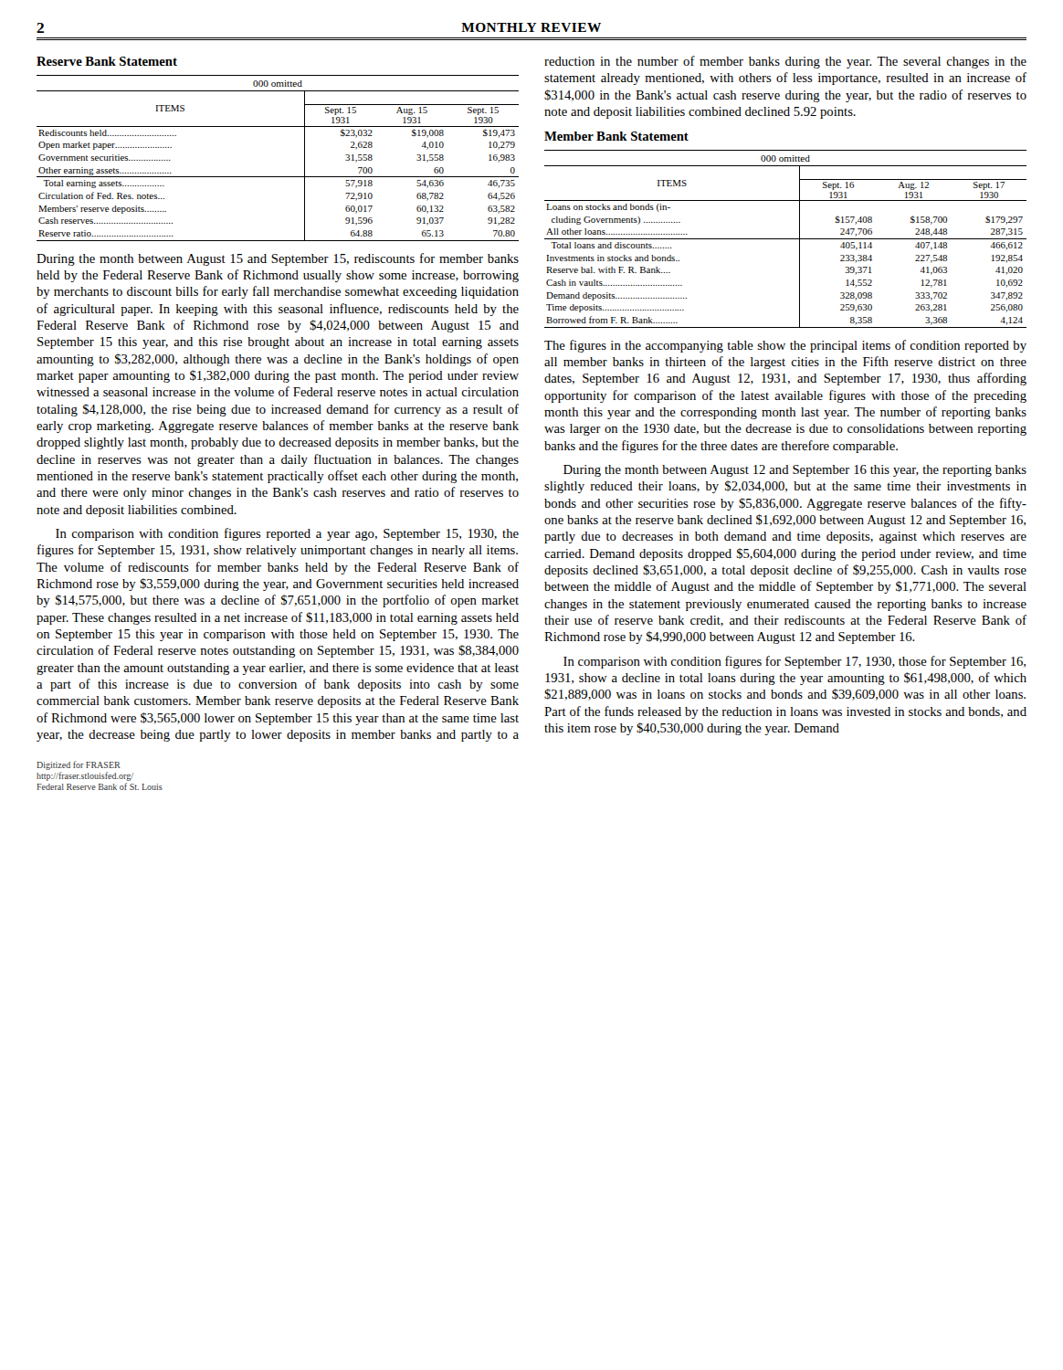2
MONTHLY REVIEW
Reserve Bank Statement
000 omitted
| ITEMS | |
| --- | --- |
| Sept. 15 1931 | Aug. 15 1931 | Sept. 15 1930 |
| Rediscounts held ............................ | $23,032 | $19,008 | $19,473 |
| Open market paper ....................... | 2,628 | 4,010 | 10,279 |
| Government securities ................. | 31,558 | 31,558 | 16,983 |
| Other earning assets ..................... | 700 | 60 | 0 |
| Total earning assets ................. | 57,918 | 54,636 | 46,735 |
| Circulation of Fed. Res. notes ... | 72,910 | 68,782 | 64,526 |
| Members' reserve deposits ......... | 60,017 | 60,132 | 63,582 |
| Cash reserves ................................ | 91,596 | 91,037 | 91,282 |
| Reserve ratio ................................. | 64.88 | 65.13 | 70.80 |
During the month between August 15 and September 15, rediscounts for member banks held by the Federal Reserve Bank of Richmond usually show some increase, borrowing by merchants to discount bills for early fall merchandise somewhat exceeding liquidation of agricultural paper. In keeping with this seasonal influence, rediscounts held by the Federal Reserve Bank of Richmond rose by $4,024,000 between August 15 and September 15 this year, and this rise brought about an increase in total earning assets amounting to $3,282,000, although there was a decline in the Bank's holdings of open market paper amounting to $1,382,000 during the past month. The period under review witnessed a seasonal increase in the volume of Federal reserve notes in actual circulation totaling $4,128,000, the rise being due to increased demand for currency as a result of early crop marketing. Aggregate reserve balances of member banks at the reserve bank dropped slightly last month, probably due to decreased deposits in member banks, but the decline in reserves was not greater than a daily fluctuation in balances. The changes mentioned in the reserve bank's statement practically offset each other during the month, and there were only minor changes in the Bank's cash reserves and ratio of reserves to note and deposit liabilities combined.
In comparison with condition figures reported a year ago, September 15, 1930, the figures for September 15, 1931, show relatively unimportant changes in nearly all items. The volume of rediscounts for member banks held by the Federal Reserve Bank of Richmond rose by $3,559,000 during the year, and Government securities held increased by $14,575,000, but there was a decline of $7,651,000 in the portfolio of open market paper. These changes resulted in a net increase of $11,183,000 in total earning assets held on September 15 this year in comparison with those held on September 15, 1930. The circulation of Federal reserve notes outstanding on September 15, 1931, was $8,384,000 greater than the amount outstanding a year earlier, and there is some evidence that at least a part of this increase is due to conversion of bank deposits into cash by some commercial bank customers. Member bank reserve deposits at the Federal Reserve Bank of Richmond were $3,565,000 lower on September 15 this year than at the same time last year, the decrease being due partly to lower deposits in member banks and partly to a reduction in the number of member banks during the year. The several changes in the statement already mentioned, with others of less importance, resulted in an increase of $314,000 in the Bank's actual cash reserve during the year, but the radio of reserves to note and deposit liabilities combined declined 5.92 points.
Member Bank Statement
000 omitted
| ITEMS | |
| --- | --- |
| Sept. 16 1931 | Aug. 12 1931 | Sept. 17 1930 |
| Loans on stocks and bonds (in- cluding Governments) ............... | $157,408 | $158,700 | $179,297 |
| All other loans ................................. | 247,706 | 248,448 | 287,315 |
| Total loans and discounts ........ | 405,114 | 407,148 | 466,612 |
| Investments in stocks and bonds .. | 233,384 | 227,548 | 192,854 |
| Reserve bal. with F. R. Bank .... | 39,371 | 41,063 | 41,020 |
| Cash in vaults ................................ | 14,552 | 12,781 | 10,692 |
| Demand deposits ............................. | 328,098 | 333,702 | 347,892 |
| Time deposits ................................. | 259,630 | 263,281 | 256,080 |
| Borrowed from F. R. Bank .......... | 8,358 | 3,368 | 4,124 |
The figures in the accompanying table show the principal items of condition reported by all member banks in thirteen of the largest cities in the Fifth reserve district on three dates, September 16 and August 12, 1931, and September 17, 1930, thus affording opportunity for comparison of the latest available figures with those of the preceding month this year and the corresponding month last year. The number of reporting banks was larger on the 1930 date, but the decrease is due to consolidations between reporting banks and the figures for the three dates are therefore comparable.
During the month between August 12 and September 16 this year, the reporting banks slightly reduced their loans, by $2,034,000, but at the same time their investments in bonds and other securities rose by $5,836,000. Aggregate reserve balances of the fifty-one banks at the reserve bank declined $1,692,000 between August 12 and September 16, partly due to decreases in both demand and time deposits, against which reserves are carried. Demand deposits dropped $5,604,000 during the period under review, and time deposits declined $3,651,000, a total deposit decline of $9,255,000. Cash in vaults rose between the middle of August and the middle of September by $1,771,000. The several changes in the statement previously enumerated caused the reporting banks to increase their use of reserve bank credit, and their rediscounts at the Federal Reserve Bank of Richmond rose by $4,990,000 between August 12 and September 16.
In comparison with condition figures for September 17, 1930, those for September 16, 1931, show a decline in total loans during the year amounting to $61,498,000, of which $21,889,000 was in loans on stocks and bonds and $39,609,000 was in all other loans. Part of the funds released by the reduction in loans was invested in stocks and bonds, and this item rose by $40,530,000 during the year. Demand
Digitized for FRASER
http://fraser.stlouisfed.org/
Federal Reserve Bank of St. Louis